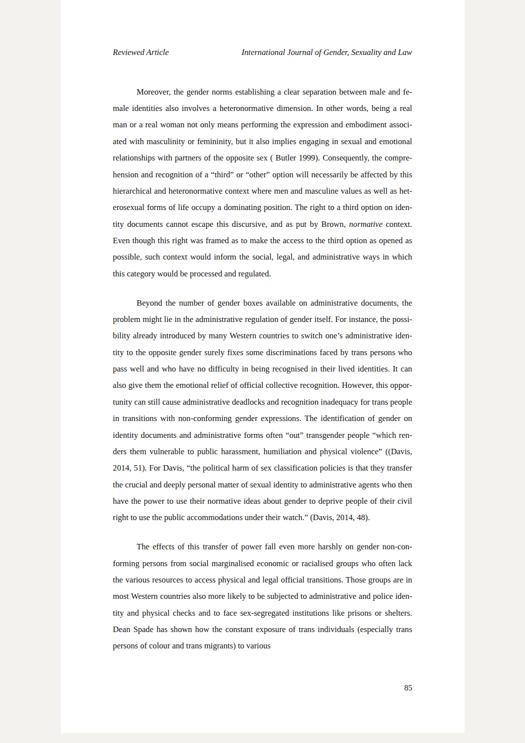Reviewed Article International Journal of Gender, Sexuality and Law
Moreover, the gender norms establishing a clear separation between male and female identities also involves a heteronormative dimension. In other words, being a real man or a real woman not only means performing the expression and embodiment associated with masculinity or femininity, but it also implies engaging in sexual and emotional relationships with partners of the opposite sex ( Butler 1999). Consequently, the comprehension and recognition of a “third” or “other” option will necessarily be affected by this hierarchical and heteronormative context where men and masculine values as well as heterosexual forms of life occupy a dominating position. The right to a third option on identity documents cannot escape this discursive, and as put by Brown, normative context. Even though this right was framed as to make the access to the third option as opened as possible, such context would inform the social, legal, and administrative ways in which this category would be processed and regulated.
Beyond the number of gender boxes available on administrative documents, the problem might lie in the administrative regulation of gender itself. For instance, the possibility already introduced by many Western countries to switch one’s administrative identity to the opposite gender surely fixes some discriminations faced by trans persons who pass well and who have no difficulty in being recognised in their lived identities. It can also give them the emotional relief of official collective recognition. However, this opportunity can still cause administrative deadlocks and recognition inadequacy for trans people in transitions with non-conforming gender expressions. The identification of gender on identity documents and administrative forms often “out” transgender people “which renders them vulnerable to public harassment, humiliation and physical violence” ((Davis, 2014, 51). For Davis, “the political harm of sex classification policies is that they transfer the crucial and deeply personal matter of sexual identity to administrative agents who then have the power to use their normative ideas about gender to deprive people of their civil right to use the public accommodations under their watch.” (Davis, 2014, 48).
The effects of this transfer of power fall even more harshly on gender non-conforming persons from social marginalised economic or racialised groups who often lack the various resources to access physical and legal official transitions. Those groups are in most Western countries also more likely to be subjected to administrative and police identity and physical checks and to face sex-segregated institutions like prisons or shelters. Dean Spade has shown how the constant exposure of trans individuals (especially trans persons of colour and trans migrants) to various
85